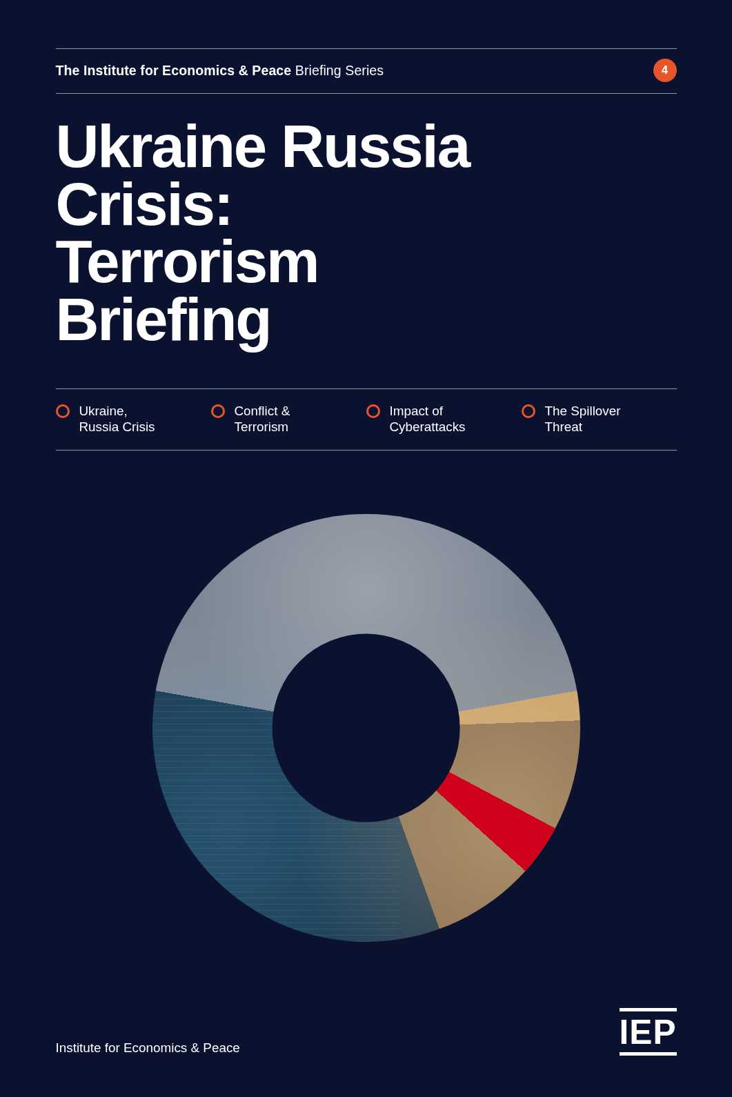The Institute for Economics & Peace Briefing Series
4
Ukraine Russia Crisis: Terrorism Briefing
Ukraine,
Russia Crisis
Conflict &
Terrorism
Impact of
Cyberattacks
The Spillover
Threat
Institute for Economics & Peace
IEP